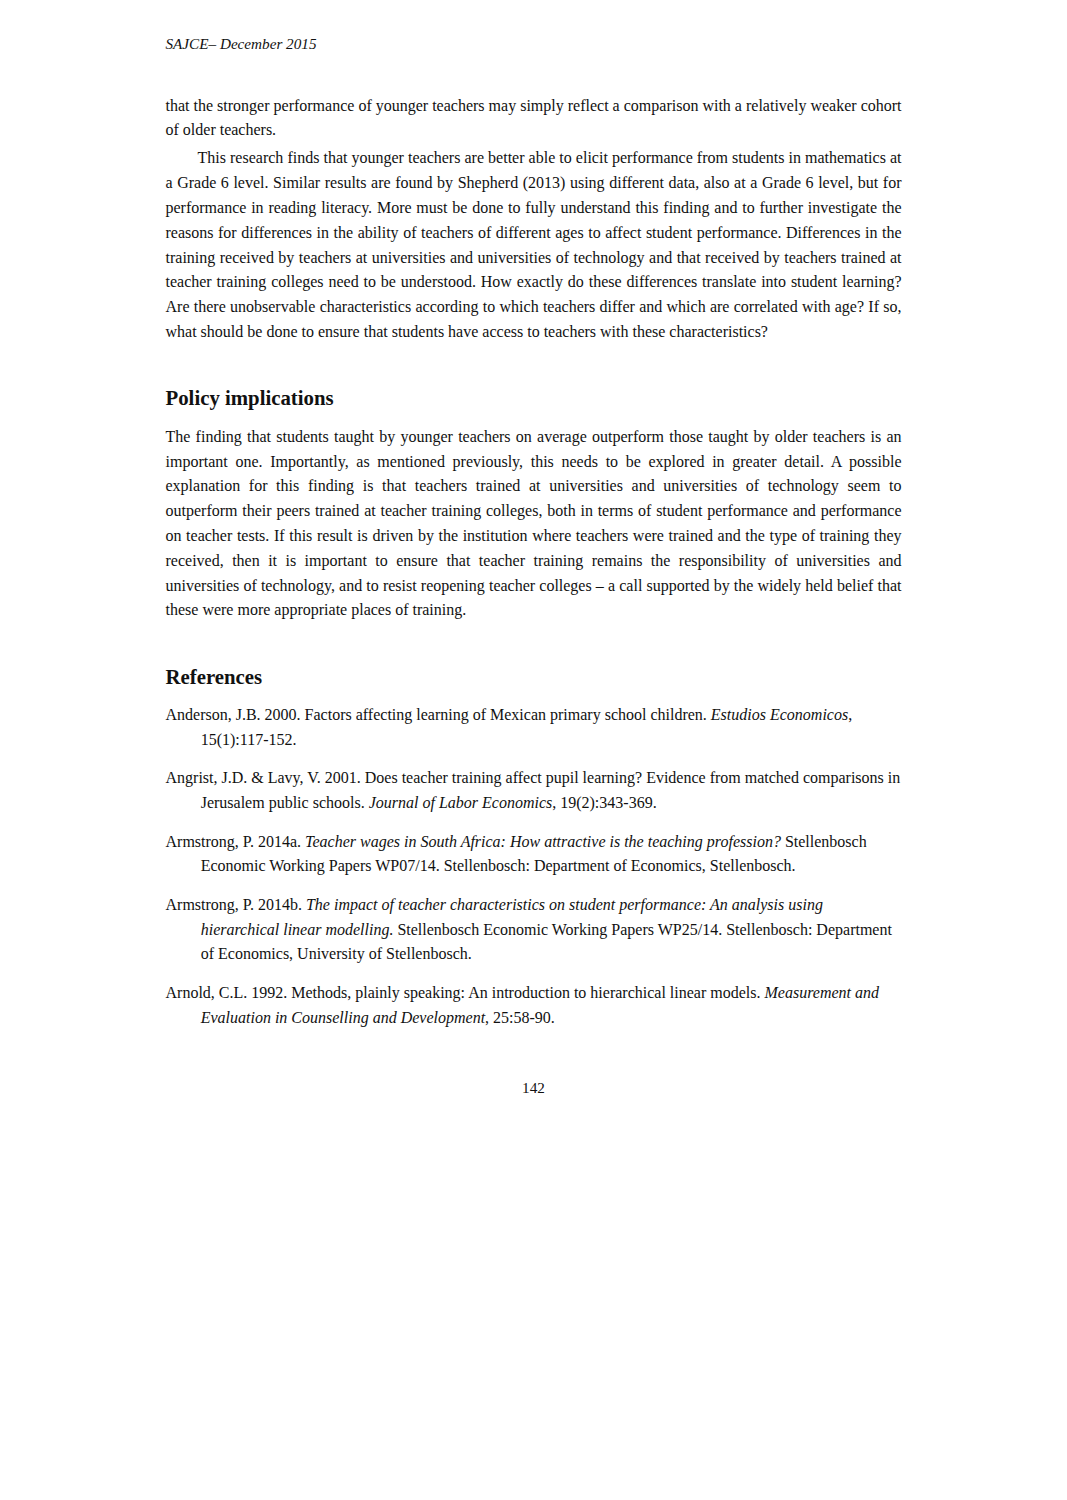SAJCE– December 2015
that the stronger performance of younger teachers may simply reflect a comparison with a relatively weaker cohort of older teachers.
This research finds that younger teachers are better able to elicit performance from students in mathematics at a Grade 6 level. Similar results are found by Shepherd (2013) using different data, also at a Grade 6 level, but for performance in reading literacy. More must be done to fully understand this finding and to further investigate the reasons for differences in the ability of teachers of different ages to affect student performance. Differences in the training received by teachers at universities and universities of technology and that received by teachers trained at teacher training colleges need to be understood. How exactly do these differences translate into student learning? Are there unobservable characteristics according to which teachers differ and which are correlated with age? If so, what should be done to ensure that students have access to teachers with these characteristics?
Policy implications
The finding that students taught by younger teachers on average outperform those taught by older teachers is an important one. Importantly, as mentioned previously, this needs to be explored in greater detail. A possible explanation for this finding is that teachers trained at universities and universities of technology seem to outperform their peers trained at teacher training colleges, both in terms of student performance and performance on teacher tests. If this result is driven by the institution where teachers were trained and the type of training they received, then it is important to ensure that teacher training remains the responsibility of universities and universities of technology, and to resist reopening teacher colleges – a call supported by the widely held belief that these were more appropriate places of training.
References
Anderson, J.B. 2000. Factors affecting learning of Mexican primary school children. Estudios Economicos, 15(1):117-152.
Angrist, J.D. & Lavy, V. 2001. Does teacher training affect pupil learning? Evidence from matched comparisons in Jerusalem public schools. Journal of Labor Economics, 19(2):343-369.
Armstrong, P. 2014a. Teacher wages in South Africa: How attractive is the teaching profession? Stellenbosch Economic Working Papers WP07/14. Stellenbosch: Department of Economics, Stellenbosch.
Armstrong, P. 2014b. The impact of teacher characteristics on student performance: An analysis using hierarchical linear modelling. Stellenbosch Economic Working Papers WP25/14. Stellenbosch: Department of Economics, University of Stellenbosch.
Arnold, C.L. 1992. Methods, plainly speaking: An introduction to hierarchical linear models. Measurement and Evaluation in Counselling and Development, 25:58-90.
142